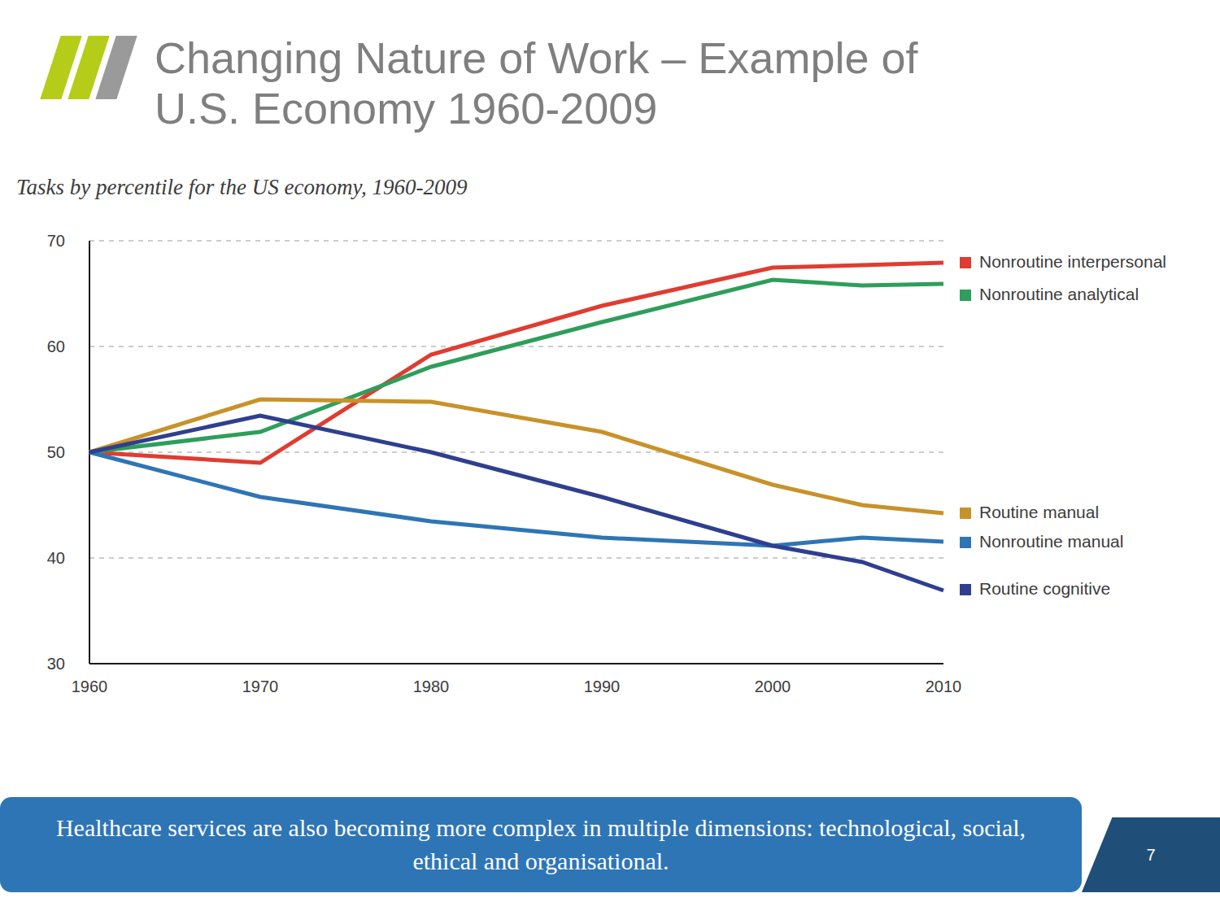Changing Nature of Work – Example of
U.S. Economy 1960-2009
Tasks by percentile for the US economy, 1960-2009
Plot area: x 90..1140 ; y 40..560 (y value 70 -> 40 ; 30 -> 560) 70 60 50 40 30 1960 1970 1980 1990 2000 2010 Nonroutine interpersonal Nonroutine analytical Routine manual Nonroutine manual Routine cognitive
Healthcare services are also becoming more complex in multiple dimensions: technological, social, ethical and organisational.
7